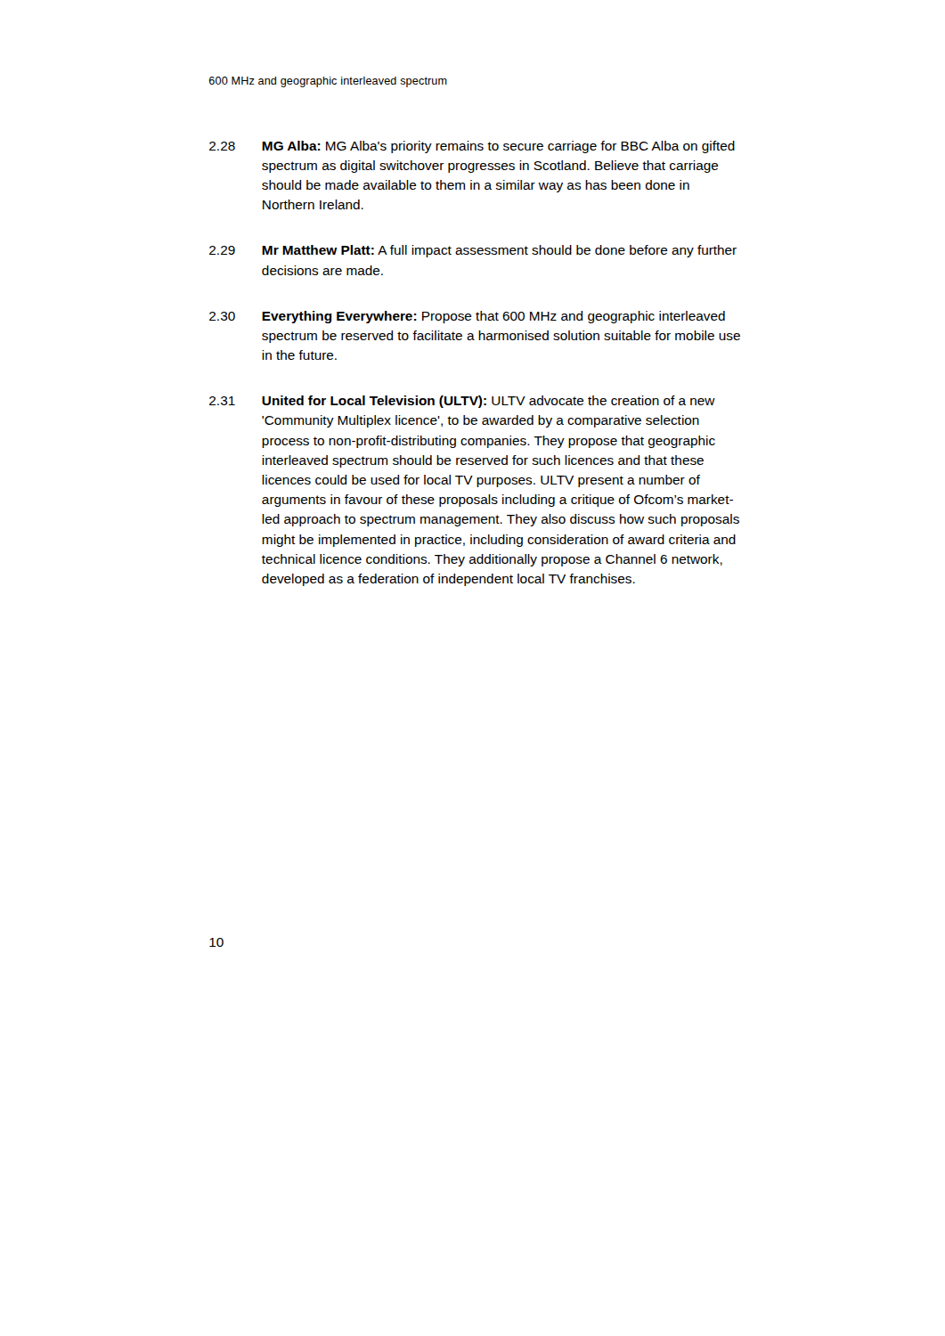600 MHz and geographic interleaved spectrum
2.28
MG Alba: MG Alba's priority remains to secure carriage for BBC Alba on gifted spectrum as digital switchover progresses in Scotland. Believe that carriage should be made available to them in a similar way as has been done in Northern Ireland.
2.29
Mr Matthew Platt: A full impact assessment should be done before any further decisions are made.
2.30
Everything Everywhere: Propose that 600 MHz and geographic interleaved spectrum be reserved to facilitate a harmonised solution suitable for mobile use in the future.
2.31
United for Local Television (ULTV): ULTV advocate the creation of a new 'Community Multiplex licence', to be awarded by a comparative selection process to non-profit-distributing companies. They propose that geographic interleaved spectrum should be reserved for such licences and that these licences could be used for local TV purposes. ULTV present a number of arguments in favour of these proposals including a critique of Ofcom’s market-led approach to spectrum management. They also discuss how such proposals might be implemented in practice, including consideration of award criteria and technical licence conditions. They additionally propose a Channel 6 network, developed as a federation of independent local TV franchises.
10